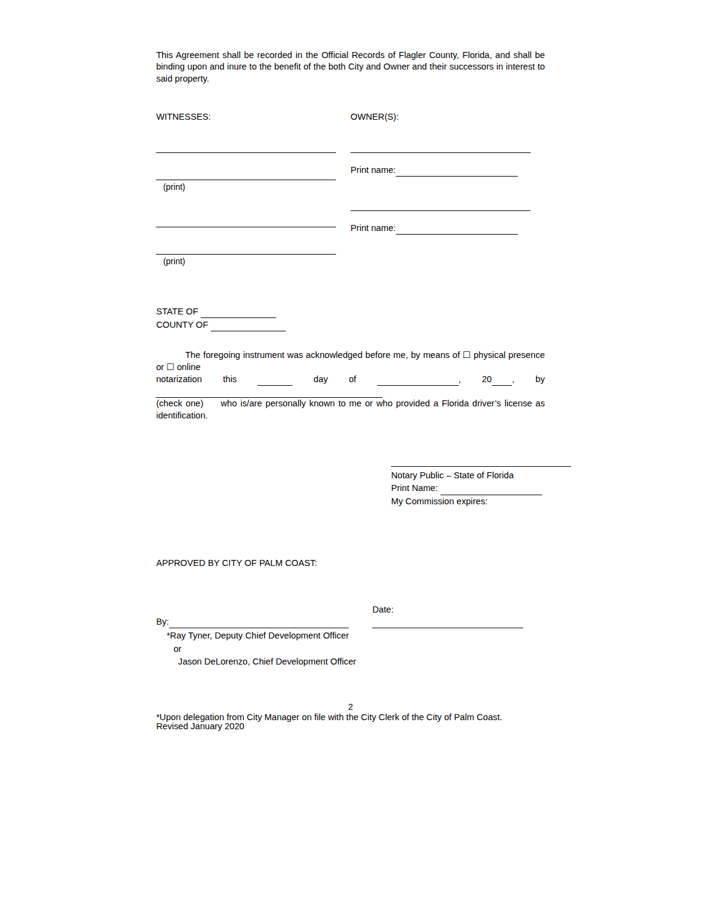This Agreement shall be recorded in the Official Records of Flagler County, Florida, and shall be binding upon and inure to the benefit of the both City and Owner and their successors in interest to said property.
| WITNESSES: (print) (print) | OWNER(S): Print name: Print name: |
STATE OF
COUNTY OF
The foregoing instrument was acknowledged before me, by means of ☐ physical presence or ☐ online
notarization this day of , 20 , by
(check one) who is/are personally known to me or who provided a Florida driver’s license as identification.
Notary Public – State of Florida
Print Name:
My Commission expires:
APPROVED BY CITY OF PALM COAST:
By: Date:
*Ray Tyner, Deputy Chief Development Officer
or
Jason DeLorenzo, Chief Development Officer
*Upon delegation from City Manager on file with the City Clerk of the City of Palm Coast.
2
Revised January 2020